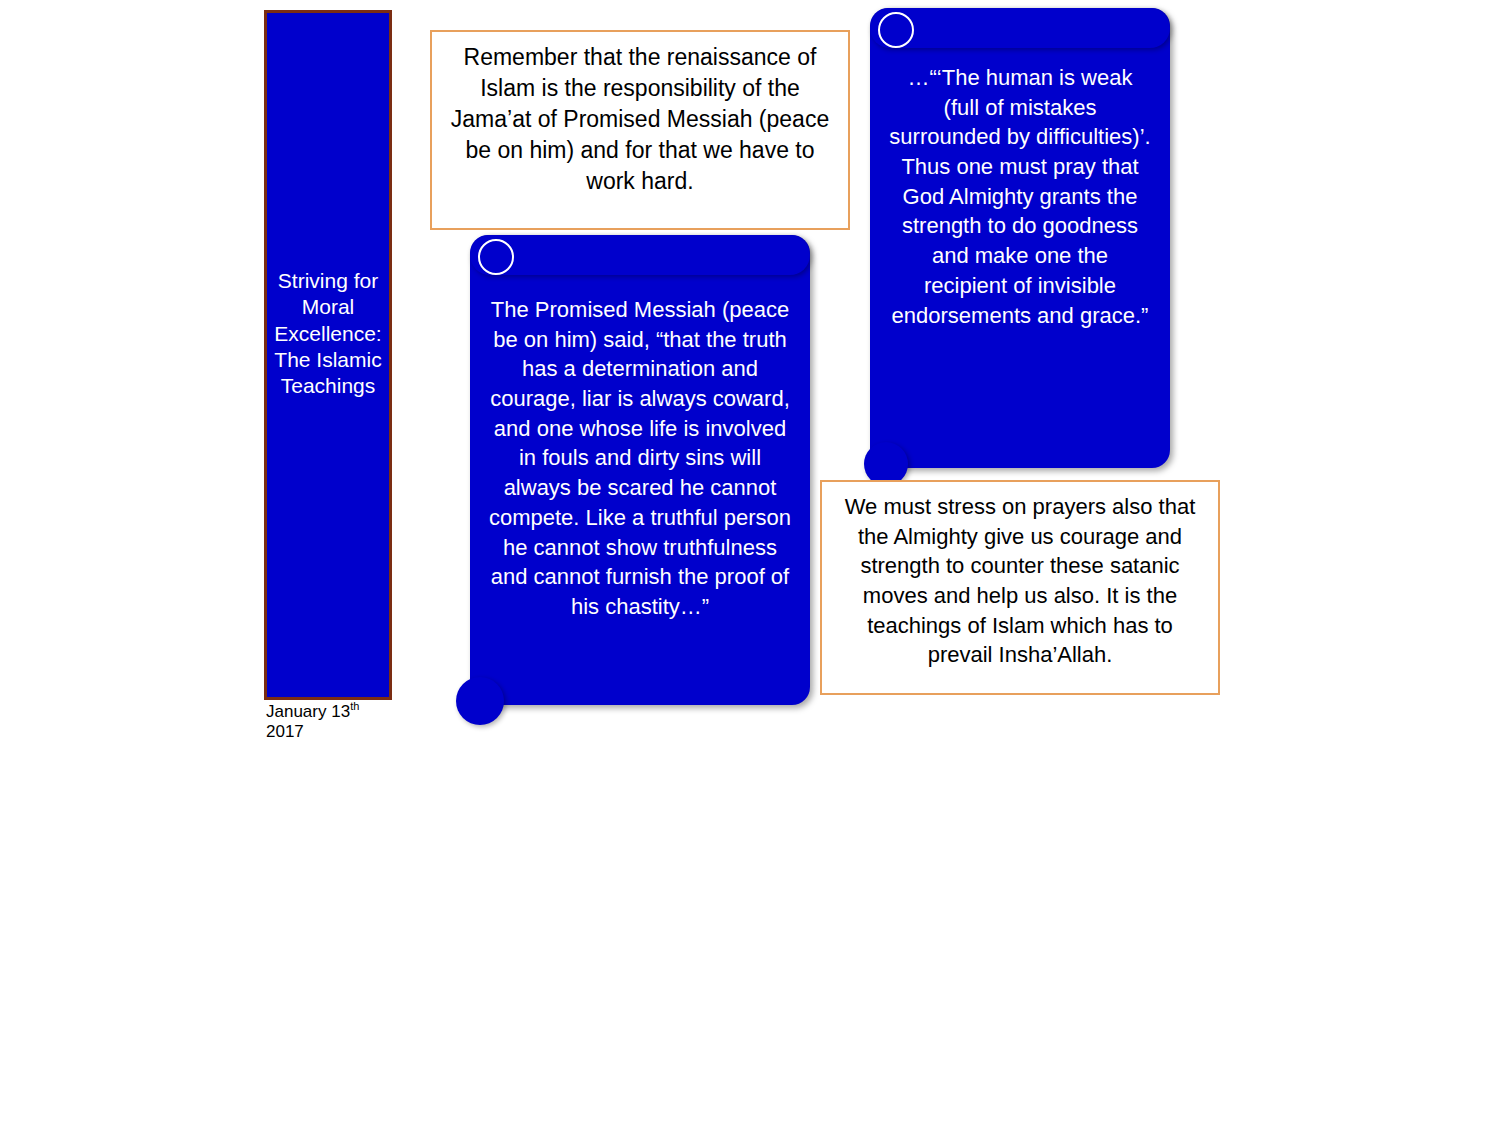Striving for Moral Excellence: The Islamic Teachings
January 13th 2017
Remember that the renaissance of Islam is the responsibility of the Jama’at of Promised Messiah (peace be on him) and for that we have to work hard.
…“‘The human is weak (full of mistakes surrounded by difficulties)’. Thus one must pray that God Almighty grants the strength to do goodness and make one the recipient of invisible endorsements and grace.”
The Promised Messiah (peace be on him) said, “that the truth has a determination and courage, liar is always coward, and one whose life is involved in fouls and dirty sins will always be scared he cannot compete. Like a truthful person he cannot show truthfulness and cannot furnish the proof of his chastity…”
We must stress on prayers also that the Almighty give us courage and strength to counter these satanic moves and help us also. It is the teachings of Islam which has to prevail Insha’Allah.